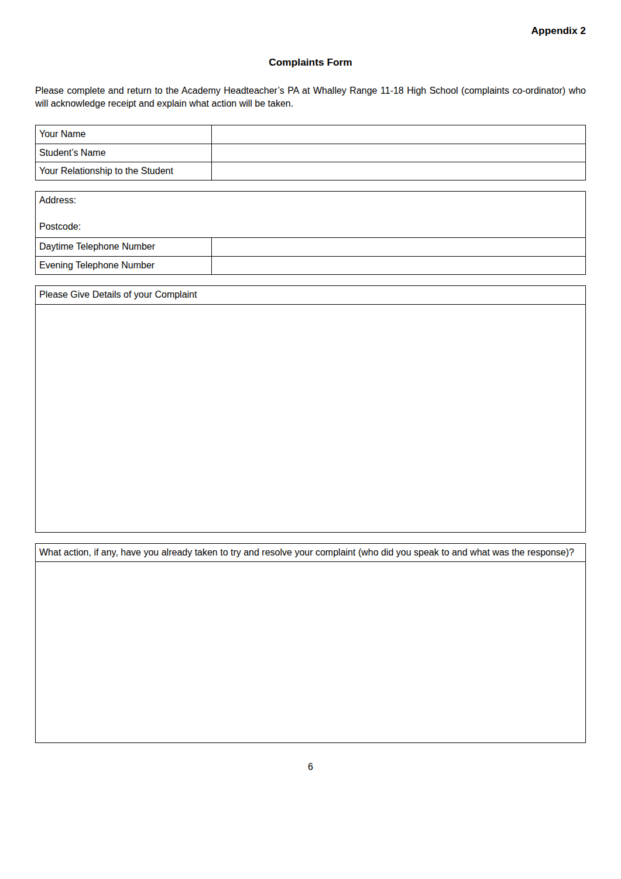Appendix 2
Complaints Form
Please complete and return to the Academy Headteacher’s PA at Whalley Range 11-18 High School (complaints co-ordinator) who will acknowledge receipt and explain what action will be taken.
| Your Name | |
| Student’s Name | |
| Your Relationship to the Student | |
| Address: Postcode: |
| Daytime Telephone Number | |
| Evening Telephone Number | |
| Please Give Details of your Complaint |
| What action, if any, have you already taken to try and resolve your complaint (who did you speak to and what was the response)? |
6